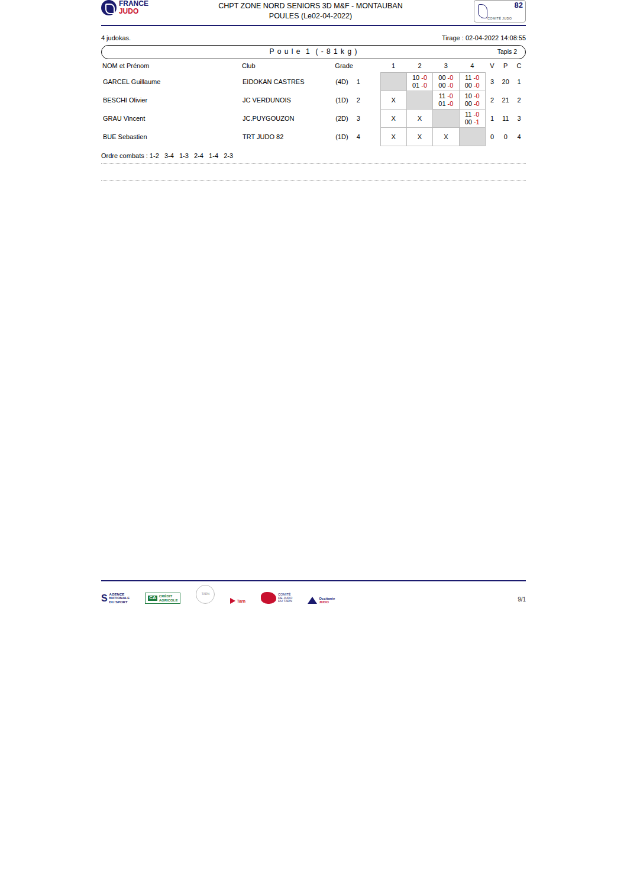FRANCE JUDO
CHPT ZONE NORD SENIORS 3D M&F - MONTAUBAN
POULES (Le02-04-2022)
82
COMITÉ JUDO
4 judokas.
Tirage : 02-04-2022 14:08:55
P o u l e 1 ( - 8 1 k g )
Tapis 2
| NOM et Prénom | Club | Grade | 1 | 2 | 3 | 4 | V | P | C |
| --- | --- | --- | --- | --- | --- | --- | --- | --- | --- |
| GARCEL Guillaume | EIDOKAN CASTRES | (4D) 1 | | 10 -0 01 -0 | 00 -0 00 -0 | 11 -0 00 -0 | 3 | 20 | 1 |
| BESCHI Olivier | JC VERDUNOIS | (1D) 2 | X | | 11 -0 01 -0 | 10 -0 00 -0 | 2 | 21 | 2 |
| GRAU Vincent | JC.PUYGOUZON | (2D) 3 | X | X | | 11 -0 00 -1 | 1 | 11 | 3 |
| BUE Sebastien | TRT JUDO 82 | (1D) 4 | X | X | X | | 0 | 0 | 4 |
Ordre combats : 1-2 3-4 1-3 2-4 1-4 2-3
S AGENCE
NATIONALE
DU SPORT
CA CRÉDIT
AGRICOLE
TARN
Tarn
COMITÉ
DE JUDO
DU TARN
Occitanie
JUDO
9/1